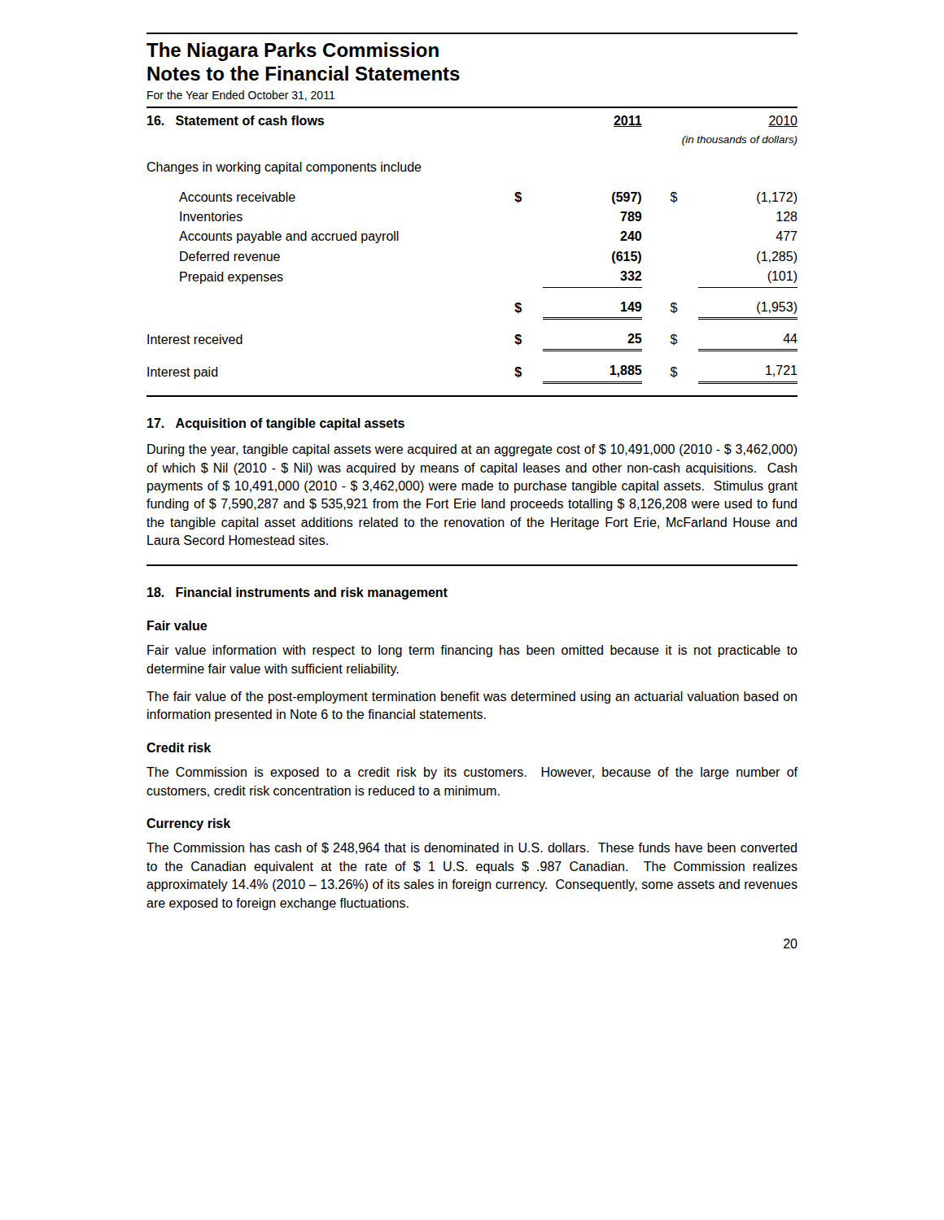The Niagara Parks CommissionNotes to the Financial Statements
For the Year Ended October 31, 2011
| 16. Statement of cash flows | | 2011 | | | 2010 |
| | | (in thousands of dollars) |
| Changes in working capital components include | | | | | |
| Accounts receivable | $ | (597) | | $ | (1,172) |
| Inventories | | 789 | | | 128 |
| Accounts payable and accrued payroll | | 240 | | | 477 |
| Deferred revenue | | (615) | | | (1,285) |
| Prepaid expenses | | 332 | | | (101) |
| | $ | 149 | | $ | (1,953) |
| Interest received | $ | 25 | | $ | 44 |
| Interest paid | $ | 1,885 | | $ | 1,721 |
17. Acquisition of tangible capital assets
During the year, tangible capital assets were acquired at an aggregate cost of $ 10,491,000 (2010 - $ 3,462,000) of which $ Nil (2010 - $ Nil) was acquired by means of capital leases and other non-cash acquisitions. Cash payments of $ 10,491,000 (2010 - $ 3,462,000) were made to purchase tangible capital assets. Stimulus grant funding of $ 7,590,287 and $ 535,921 from the Fort Erie land proceeds totalling $ 8,126,208 were used to fund the tangible capital asset additions related to the renovation of the Heritage Fort Erie, McFarland House and Laura Secord Homestead sites.
18. Financial instruments and risk management
Fair value
Fair value information with respect to long term financing has been omitted because it is not practicable to determine fair value with sufficient reliability.
The fair value of the post-employment termination benefit was determined using an actuarial valuation based on information presented in Note 6 to the financial statements.
Credit risk
The Commission is exposed to a credit risk by its customers. However, because of the large number of customers, credit risk concentration is reduced to a minimum.
Currency risk
The Commission has cash of $ 248,964 that is denominated in U.S. dollars. These funds have been converted to the Canadian equivalent at the rate of $ 1 U.S. equals $ .987 Canadian. The Commission realizes approximately 14.4% (2010 – 13.26%) of its sales in foreign currency. Consequently, some assets and revenues are exposed to foreign exchange fluctuations.
20